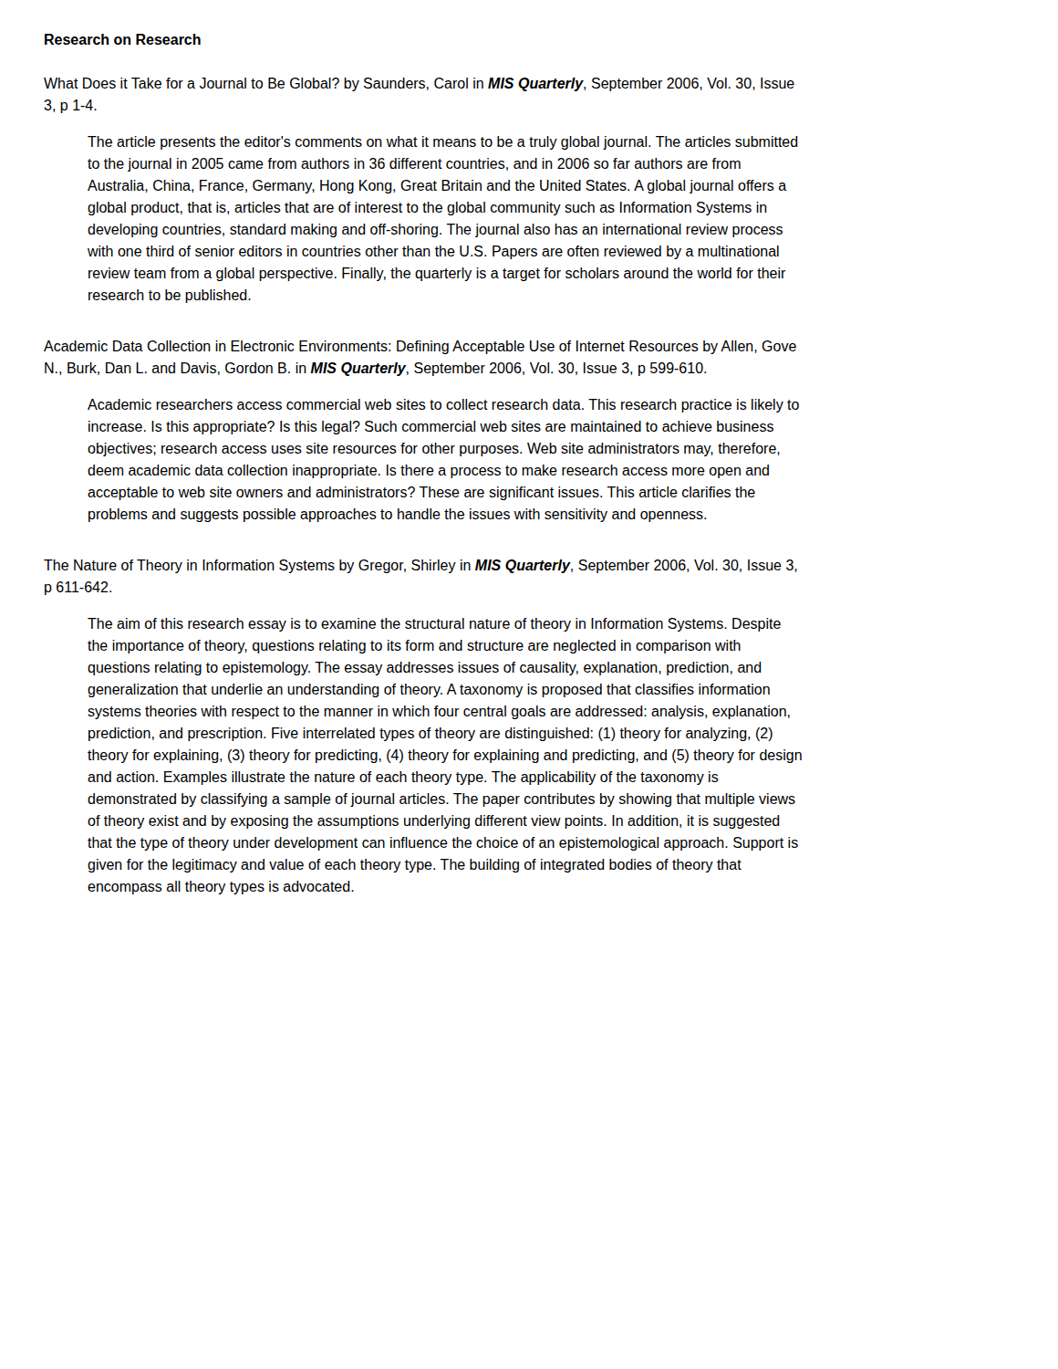Research on Research
What Does it Take for a Journal to Be Global? by Saunders, Carol in MIS Quarterly, September 2006, Vol. 30, Issue 3, p 1-4.
The article presents the editor's comments on what it means to be a truly global journal. The articles submitted to the journal in 2005 came from authors in 36 different countries, and in 2006 so far authors are from Australia, China, France, Germany, Hong Kong, Great Britain and the United States. A global journal offers a global product, that is, articles that are of interest to the global community such as Information Systems in developing countries, standard making and off-shoring. The journal also has an international review process with one third of senior editors in countries other than the U.S. Papers are often reviewed by a multinational review team from a global perspective. Finally, the quarterly is a target for scholars around the world for their research to be published.
Academic Data Collection in Electronic Environments: Defining Acceptable Use of Internet Resources by Allen, Gove N., Burk, Dan L. and Davis, Gordon B. in MIS Quarterly, September 2006, Vol. 30, Issue 3, p 599-610.
Academic researchers access commercial web sites to collect research data. This research practice is likely to increase. Is this appropriate? Is this legal? Such commercial web sites are maintained to achieve business objectives; research access uses site resources for other purposes. Web site administrators may, therefore, deem academic data collection inappropriate. Is there a process to make research access more open and acceptable to web site owners and administrators? These are significant issues. This article clarifies the problems and suggests possible approaches to handle the issues with sensitivity and openness.
The Nature of Theory in Information Systems by Gregor, Shirley in MIS Quarterly, September 2006, Vol. 30, Issue 3, p 611-642.
The aim of this research essay is to examine the structural nature of theory in Information Systems. Despite the importance of theory, questions relating to its form and structure are neglected in comparison with questions relating to epistemology. The essay addresses issues of causality, explanation, prediction, and generalization that underlie an understanding of theory. A taxonomy is proposed that classifies information systems theories with respect to the manner in which four central goals are addressed: analysis, explanation, prediction, and prescription. Five interrelated types of theory are distinguished: (1) theory for analyzing, (2) theory for explaining, (3) theory for predicting, (4) theory for explaining and predicting, and (5) theory for design and action. Examples illustrate the nature of each theory type. The applicability of the taxonomy is demonstrated by classifying a sample of journal articles. The paper contributes by showing that multiple views of theory exist and by exposing the assumptions underlying different view points. In addition, it is suggested that the type of theory under development can influence the choice of an epistemological approach. Support is given for the legitimacy and value of each theory type. The building of integrated bodies of theory that encompass all theory types is advocated.